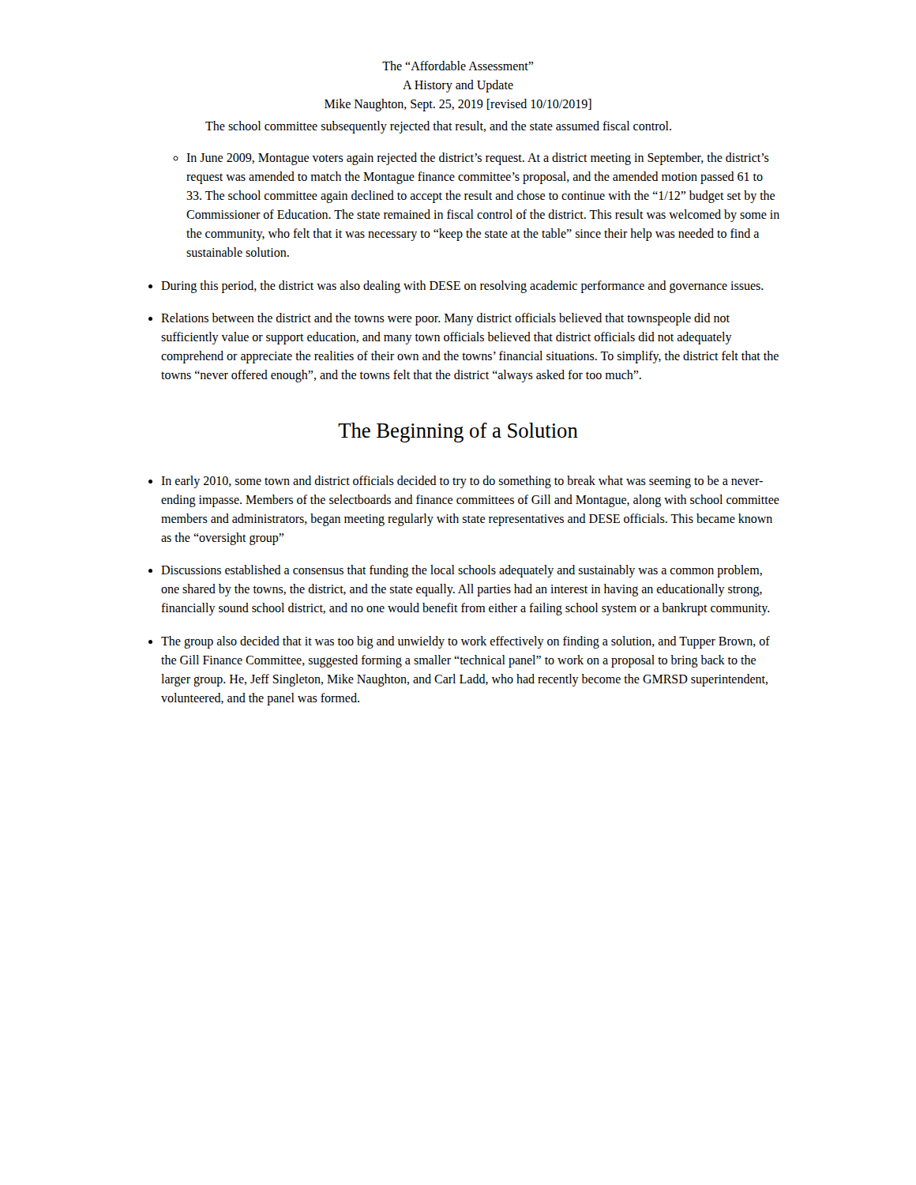The “Affordable Assessment”
A History and Update
Mike Naughton, Sept. 25, 2019 [revised 10/10/2019]
The school committee subsequently rejected that result, and the state assumed fiscal control.
In June 2009, Montague voters again rejected the district’s request. At a district meeting in September, the district’s request was amended to match the Montague finance committee’s proposal, and the amended motion passed 61 to 33. The school committee again declined to accept the result and chose to continue with the “1/12” budget set by the Commissioner of Education. The state remained in fiscal control of the district. This result was welcomed by some in the community, who felt that it was necessary to “keep the state at the table” since their help was needed to find a sustainable solution.
During this period, the district was also dealing with DESE on resolving academic performance and governance issues.
Relations between the district and the towns were poor. Many district officials believed that townspeople did not sufficiently value or support education, and many town officials believed that district officials did not adequately comprehend or appreciate the realities of their own and the towns’ financial situations. To simplify, the district felt that the towns “never offered enough”, and the towns felt that the district “always asked for too much”.
The Beginning of a Solution
In early 2010, some town and district officials decided to try to do something to break what was seeming to be a never-ending impasse. Members of the selectboards and finance committees of Gill and Montague, along with school committee members and administrators, began meeting regularly with state representatives and DESE officials. This became known as the “oversight group”
Discussions established a consensus that funding the local schools adequately and sustainably was a common problem, one shared by the towns, the district, and the state equally. All parties had an interest in having an educationally strong, financially sound school district, and no one would benefit from either a failing school system or a bankrupt community.
The group also decided that it was too big and unwieldy to work effectively on finding a solution, and Tupper Brown, of the Gill Finance Committee, suggested forming a smaller “technical panel” to work on a proposal to bring back to the larger group. He, Jeff Singleton, Mike Naughton, and Carl Ladd, who had recently become the GMRSD superintendent, volunteered, and the panel was formed.